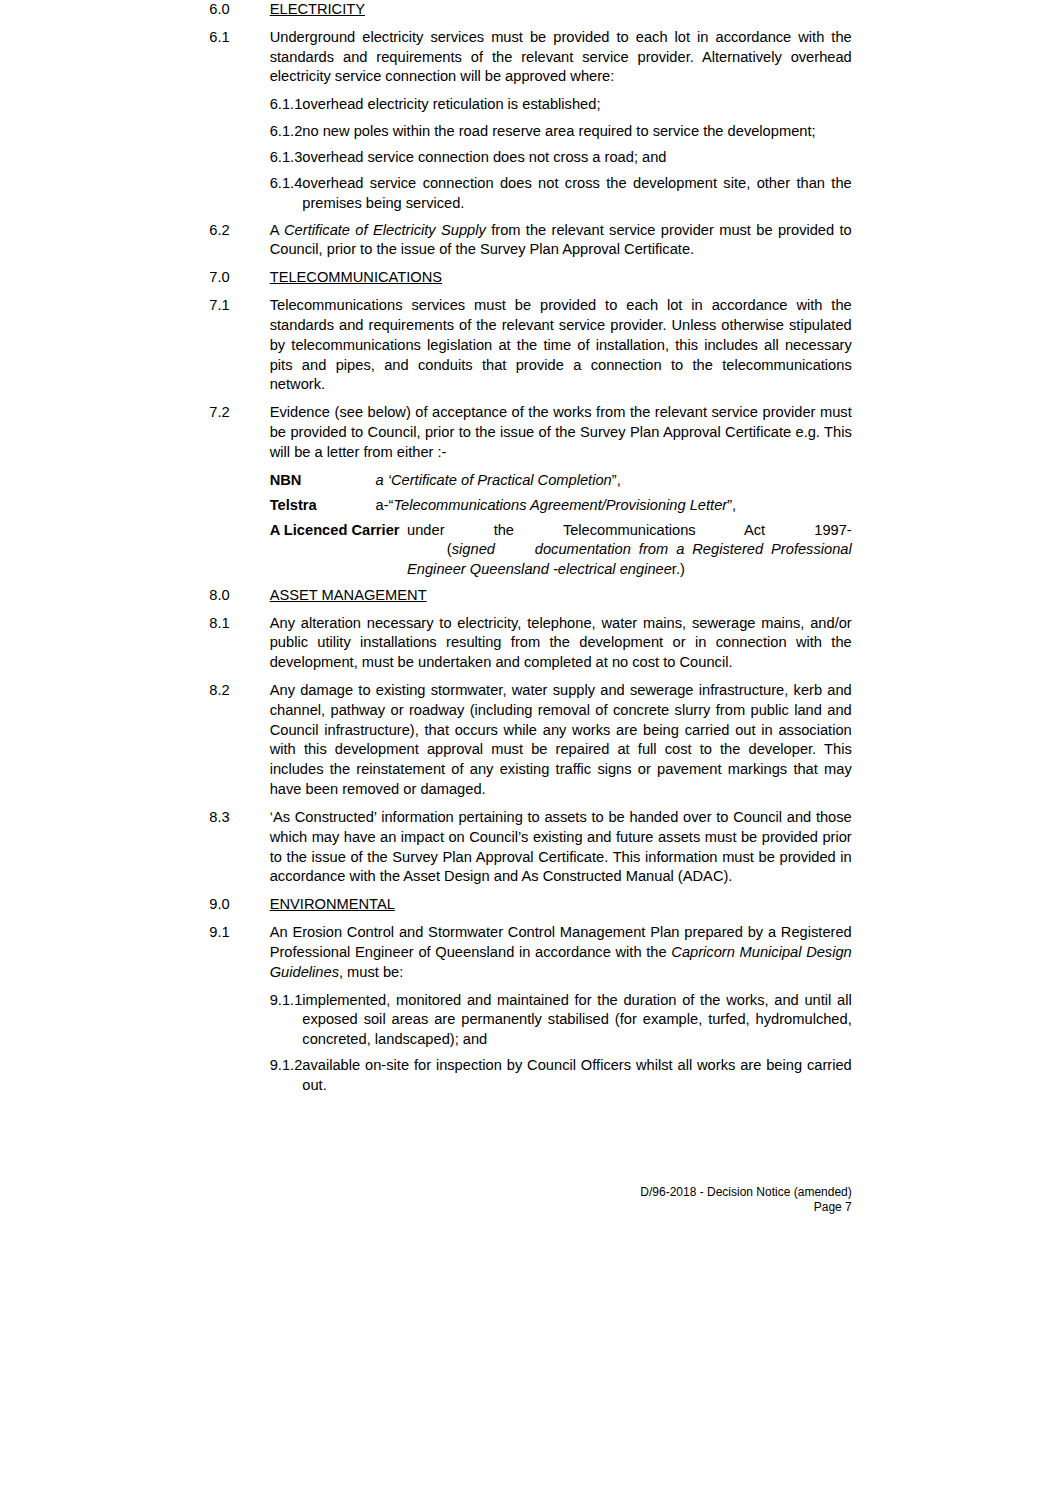6.0
Electricity
6.1
Underground electricity services must be provided to each lot in accordance with the standards and requirements of the relevant service provider. Alternatively overhead electricity service connection will be approved where:
6.1.1
overhead electricity reticulation is established;
6.1.2
no new poles within the road reserve area required to service the development;
6.1.3
overhead service connection does not cross a road; and
6.1.4
overhead service connection does not cross the development site, other than the premises being serviced.
6.2
A Certificate of Electricity Supply from the relevant service provider must be provided to Council, prior to the issue of the Survey Plan Approval Certificate.
7.0
Telecommunications
7.1
Telecommunications services must be provided to each lot in accordance with the standards and requirements of the relevant service provider. Unless otherwise stipulated by telecommunications legislation at the time of installation, this includes all necessary pits and pipes, and conduits that provide a connection to the telecommunications network.
7.2
Evidence (see below) of acceptance of the works from the relevant service provider must be provided to Council, prior to the issue of the Survey Plan Approval Certificate e.g. This will be a letter from either :-
NBN
a ‘Certificate of Practical Completion”,
Telstra
a-“Telecommunications Agreement/Provisioning Letter”,
A Licenced Carrier
under the Telecommunications Act 1997- (signed documentation from a Registered Professional Engineer Queensland -electrical engineer.)
8.0
Asset Management
8.1
Any alteration necessary to electricity, telephone, water mains, sewerage mains, and/or public utility installations resulting from the development or in connection with the development, must be undertaken and completed at no cost to Council.
8.2
Any damage to existing stormwater, water supply and sewerage infrastructure, kerb and channel, pathway or roadway (including removal of concrete slurry from public land and Council infrastructure), that occurs while any works are being carried out in association with this development approval must be repaired at full cost to the developer. This includes the reinstatement of any existing traffic signs or pavement markings that may have been removed or damaged.
8.3
‘As Constructed’ information pertaining to assets to be handed over to Council and those which may have an impact on Council’s existing and future assets must be provided prior to the issue of the Survey Plan Approval Certificate. This information must be provided in accordance with the Asset Design and As Constructed Manual (ADAC).
9.0
Environmental
9.1
An Erosion Control and Stormwater Control Management Plan prepared by a Registered Professional Engineer of Queensland in accordance with the Capricorn Municipal Design Guidelines, must be:
9.1.1
implemented, monitored and maintained for the duration of the works, and until all exposed soil areas are permanently stabilised (for example, turfed, hydromulched, concreted, landscaped); and
9.1.2
available on-site for inspection by Council Officers whilst all works are being carried out.
D/96-2018 - Decision Notice (amended)
Page 7